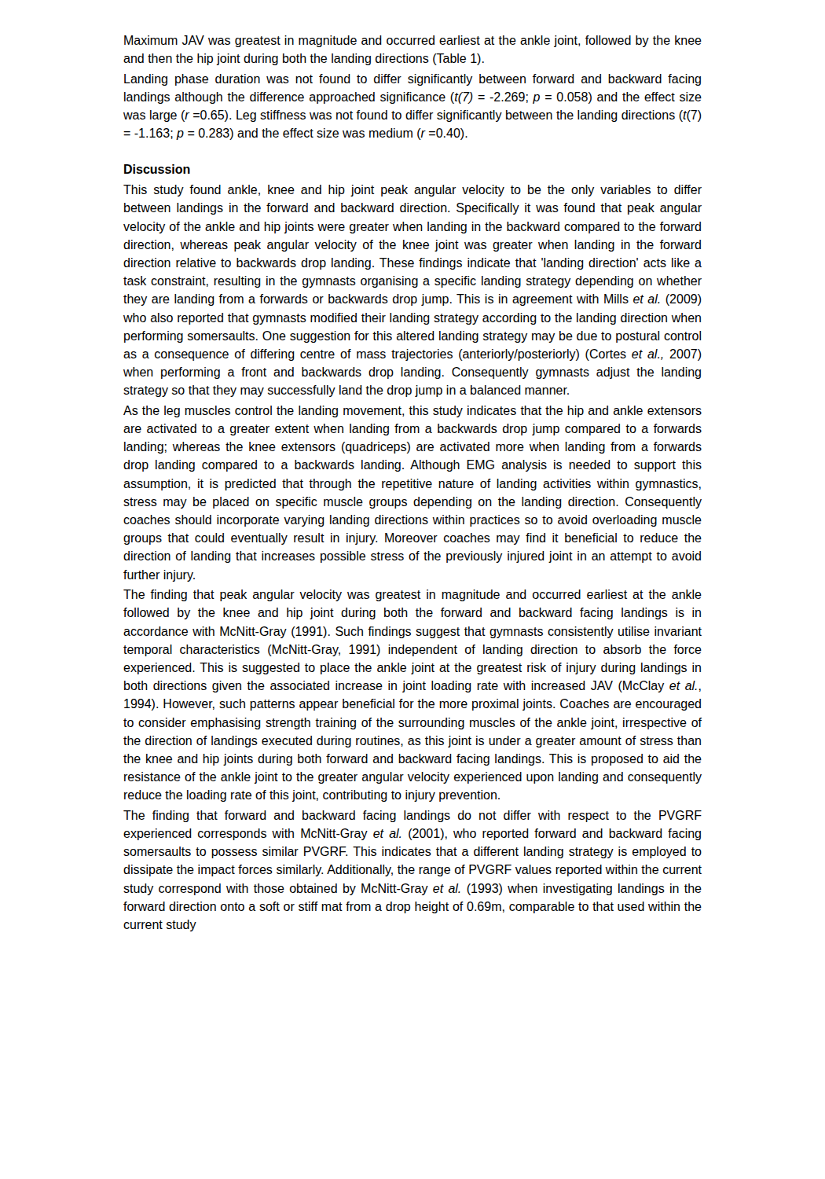Maximum JAV was greatest in magnitude and occurred earliest at the ankle joint, followed by the knee and then the hip joint during both the landing directions (Table 1).
Landing phase duration was not found to differ significantly between forward and backward facing landings although the difference approached significance (t(7) = -2.269; p = 0.058) and the effect size was large (r =0.65). Leg stiffness was not found to differ significantly between the landing directions (t(7) = -1.163; p = 0.283) and the effect size was medium (r =0.40).
Discussion
This study found ankle, knee and hip joint peak angular velocity to be the only variables to differ between landings in the forward and backward direction. Specifically it was found that peak angular velocity of the ankle and hip joints were greater when landing in the backward compared to the forward direction, whereas peak angular velocity of the knee joint was greater when landing in the forward direction relative to backwards drop landing. These findings indicate that 'landing direction' acts like a task constraint, resulting in the gymnasts organising a specific landing strategy depending on whether they are landing from a forwards or backwards drop jump. This is in agreement with Mills et al. (2009) who also reported that gymnasts modified their landing strategy according to the landing direction when performing somersaults. One suggestion for this altered landing strategy may be due to postural control as a consequence of differing centre of mass trajectories (anteriorly/posteriorly) (Cortes et al., 2007) when performing a front and backwards drop landing. Consequently gymnasts adjust the landing strategy so that they may successfully land the drop jump in a balanced manner.
As the leg muscles control the landing movement, this study indicates that the hip and ankle extensors are activated to a greater extent when landing from a backwards drop jump compared to a forwards landing; whereas the knee extensors (quadriceps) are activated more when landing from a forwards drop landing compared to a backwards landing. Although EMG analysis is needed to support this assumption, it is predicted that through the repetitive nature of landing activities within gymnastics, stress may be placed on specific muscle groups depending on the landing direction. Consequently coaches should incorporate varying landing directions within practices so to avoid overloading muscle groups that could eventually result in injury. Moreover coaches may find it beneficial to reduce the direction of landing that increases possible stress of the previously injured joint in an attempt to avoid further injury.
The finding that peak angular velocity was greatest in magnitude and occurred earliest at the ankle followed by the knee and hip joint during both the forward and backward facing landings is in accordance with McNitt-Gray (1991). Such findings suggest that gymnasts consistently utilise invariant temporal characteristics (McNitt-Gray, 1991) independent of landing direction to absorb the force experienced. This is suggested to place the ankle joint at the greatest risk of injury during landings in both directions given the associated increase in joint loading rate with increased JAV (McClay et al., 1994). However, such patterns appear beneficial for the more proximal joints. Coaches are encouraged to consider emphasising strength training of the surrounding muscles of the ankle joint, irrespective of the direction of landings executed during routines, as this joint is under a greater amount of stress than the knee and hip joints during both forward and backward facing landings. This is proposed to aid the resistance of the ankle joint to the greater angular velocity experienced upon landing and consequently reduce the loading rate of this joint, contributing to injury prevention.
The finding that forward and backward facing landings do not differ with respect to the PVGRF experienced corresponds with McNitt-Gray et al. (2001), who reported forward and backward facing somersaults to possess similar PVGRF. This indicates that a different landing strategy is employed to dissipate the impact forces similarly. Additionally, the range of PVGRF values reported within the current study correspond with those obtained by McNitt-Gray et al. (1993) when investigating landings in the forward direction onto a soft or stiff mat from a drop height of 0.69m, comparable to that used within the current study